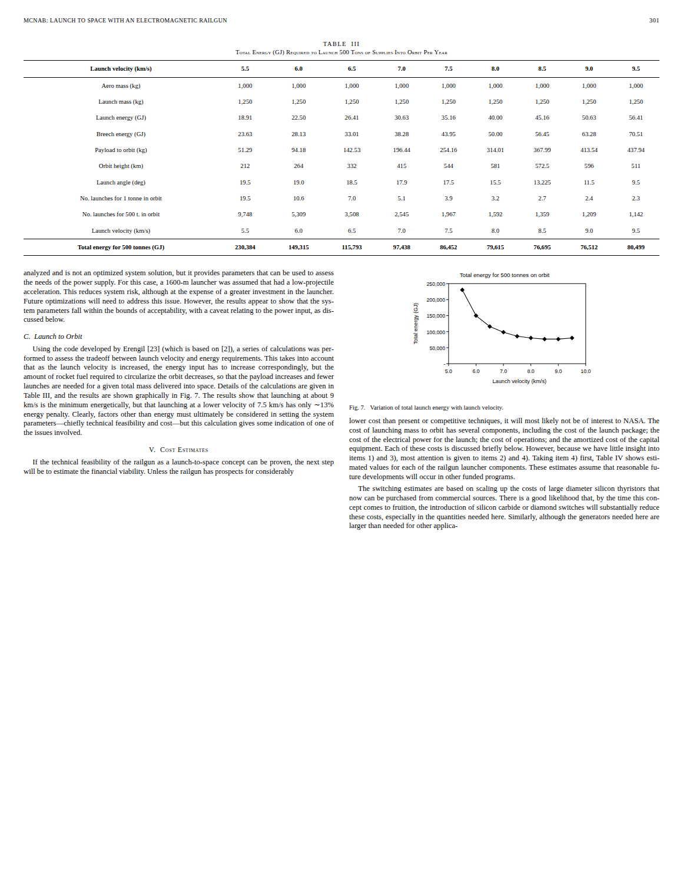McNab: Launch to Space With an Electromagnetic Railgun 301
TABLE III
Total Energy (GJ) Required to Launch 500 Tons of Supplies Into Orbit Per Year
| Launch velocity (km/s) | 5.5 | 6.0 | 6.5 | 7.0 | 7.5 | 8.0 | 8.5 | 9.0 | 9.5 |
| --- | --- | --- | --- | --- | --- | --- | --- | --- | --- |
| Aero mass (kg) | 1,000 | 1,000 | 1,000 | 1,000 | 1,000 | 1,000 | 1,000 | 1,000 | 1,000 |
| Launch mass (kg) | 1,250 | 1,250 | 1,250 | 1,250 | 1,250 | 1,250 | 1,250 | 1,250 | 1,250 |
| Launch energy (GJ) | 18.91 | 22.50 | 26.41 | 30.63 | 35.16 | 40.00 | 45.16 | 50.63 | 56.41 |
| Breech energy (GJ) | 23.63 | 28.13 | 33.01 | 38.28 | 43.95 | 50.00 | 56.45 | 63.28 | 70.51 |
| Payload to orbit (kg) | 51.29 | 94.18 | 142.53 | 196.44 | 254.16 | 314.01 | 367.99 | 413.54 | 437.94 |
| Orbit height (km) | 212 | 264 | 332 | 415 | 544 | 581 | 572.5 | 596 | 511 |
| Launch angle (deg) | 19.5 | 19.0 | 18.5 | 17.9 | 17.5 | 15.5 | 13.225 | 11.5 | 9.5 |
| No. launches for 1 tonne in orbit | 19.5 | 10.6 | 7.0 | 5.1 | 3.9 | 3.2 | 2.7 | 2.4 | 2.3 |
| No. launches for 500 t. in orbit | 9,748 | 5,309 | 3,508 | 2,545 | 1,967 | 1,592 | 1,359 | 1,209 | 1,142 |
| Launch velocity (km/s) | 5.5 | 6.0 | 6.5 | 7.0 | 7.5 | 8.0 | 8.5 | 9.0 | 9.5 |
| Total energy for 500 tonnes (GJ) | 230,384 | 149,315 | 115,793 | 97,438 | 86,452 | 79,615 | 76,695 | 76,512 | 80,499 |
analyzed and is not an optimized system solution, but it provides parameters that can be used to assess the needs of the power supply. For this case, a 1600-m launcher was assumed that had a low-projectile acceleration. This reduces system risk, although at the expense of a greater investment in the launcher. Future optimizations will need to address this issue. However, the results appear to show that the system parameters fall within the bounds of acceptability, with a caveat relating to the power input, as discussed below.
C. Launch to Orbit
Using the code developed by Erengil [23] (which is based on [2]), a series of calculations was performed to assess the tradeoff between launch velocity and energy requirements. This takes into account that as the launch velocity is increased, the energy input has to increase correspondingly, but the amount of rocket fuel required to circularize the orbit decreases, so that the payload increases and fewer launches are needed for a given total mass delivered into space. Details of the calculations are given in Table III, and the results are shown graphically in Fig. 7. The results show that launching at about 9 km/s is the minimum energetically, but that launching at a lower velocity of 7.5 km/s has only ∼13% energy penalty. Clearly, factors other than energy must ultimately be considered in setting the system parameters—chiefly technical feasibility and cost—but this calculation gives some indication of one of the issues involved.
V. Cost Estimates
If the technical feasibility of the railgun as a launch-to-space concept can be proven, the next step will be to estimate the financial viability. Unless the railgun has prospects for considerably
Total energy for 500 tonnes on orbit 250,000 200,000 150,000 100,000 50,000 - 5.0 6.0 7.0 8.0 9.0 10.0 Launch velocity (km/s) Total energy (GJ)
Fig. 7. Variation of total launch energy with launch velocity.
lower cost than present or competitive techniques, it will most likely not be of interest to NASA. The cost of launching mass to orbit has several components, including the cost of the launch package; the cost of the electrical power for the launch; the cost of operations; and the amortized cost of the capital equipment. Each of these costs is discussed briefly below. However, because we have little insight into items 1) and 3), most attention is given to items 2) and 4). Taking item 4) first, Table IV shows estimated values for each of the railgun launcher components. These estimates assume that reasonable future developments will occur in other funded programs.
The switching estimates are based on scaling up the costs of large diameter silicon thyristors that now can be purchased from commercial sources. There is a good likelihood that, by the time this concept comes to fruition, the introduction of silicon carbide or diamond switches will substantially reduce these costs, especially in the quantities needed here. Similarly, although the generators needed here are larger than needed for other applica-